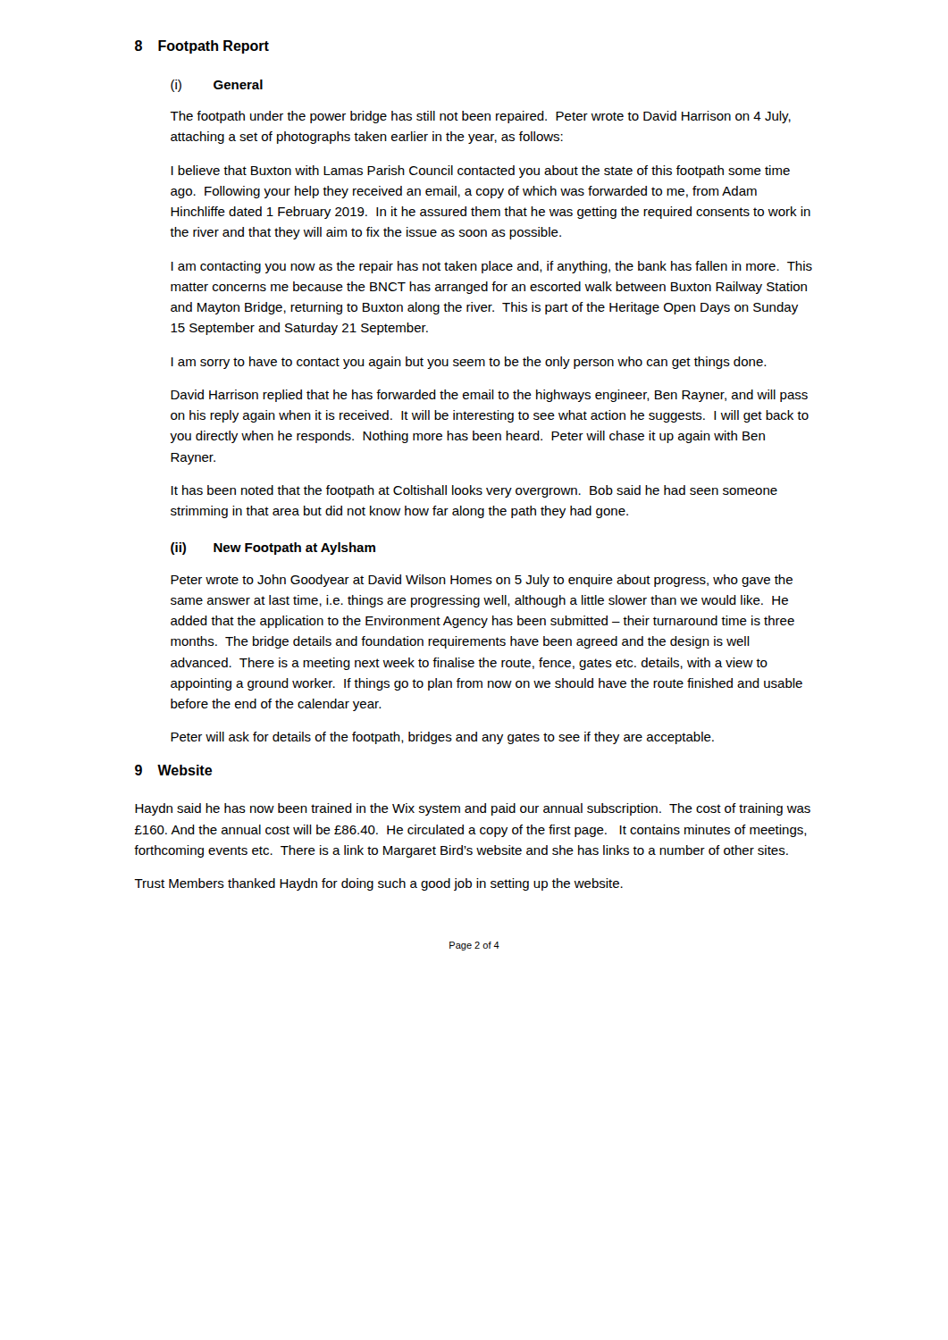8 Footpath Report
(i) General
The footpath under the power bridge has still not been repaired. Peter wrote to David Harrison on 4 July, attaching a set of photographs taken earlier in the year, as follows:
I believe that Buxton with Lamas Parish Council contacted you about the state of this footpath some time ago. Following your help they received an email, a copy of which was forwarded to me, from Adam Hinchliffe dated 1 February 2019. In it he assured them that he was getting the required consents to work in the river and that they will aim to fix the issue as soon as possible.
I am contacting you now as the repair has not taken place and, if anything, the bank has fallen in more. This matter concerns me because the BNCT has arranged for an escorted walk between Buxton Railway Station and Mayton Bridge, returning to Buxton along the river. This is part of the Heritage Open Days on Sunday 15 September and Saturday 21 September.
I am sorry to have to contact you again but you seem to be the only person who can get things done.
David Harrison replied that he has forwarded the email to the highways engineer, Ben Rayner, and will pass on his reply again when it is received. It will be interesting to see what action he suggests. I will get back to you directly when he responds. Nothing more has been heard. Peter will chase it up again with Ben Rayner.
It has been noted that the footpath at Coltishall looks very overgrown. Bob said he had seen someone strimming in that area but did not know how far along the path they had gone.
(ii) New Footpath at Aylsham
Peter wrote to John Goodyear at David Wilson Homes on 5 July to enquire about progress, who gave the same answer at last time, i.e. things are progressing well, although a little slower than we would like. He added that the application to the Environment Agency has been submitted – their turnaround time is three months. The bridge details and foundation requirements have been agreed and the design is well advanced. There is a meeting next week to finalise the route, fence, gates etc. details, with a view to appointing a ground worker. If things go to plan from now on we should have the route finished and usable before the end of the calendar year.
Peter will ask for details of the footpath, bridges and any gates to see if they are acceptable.
9 Website
Haydn said he has now been trained in the Wix system and paid our annual subscription. The cost of training was £160. And the annual cost will be £86.40. He circulated a copy of the first page. It contains minutes of meetings, forthcoming events etc. There is a link to Margaret Bird’s website and she has links to a number of other sites.
Trust Members thanked Haydn for doing such a good job in setting up the website.
Page 2 of 4